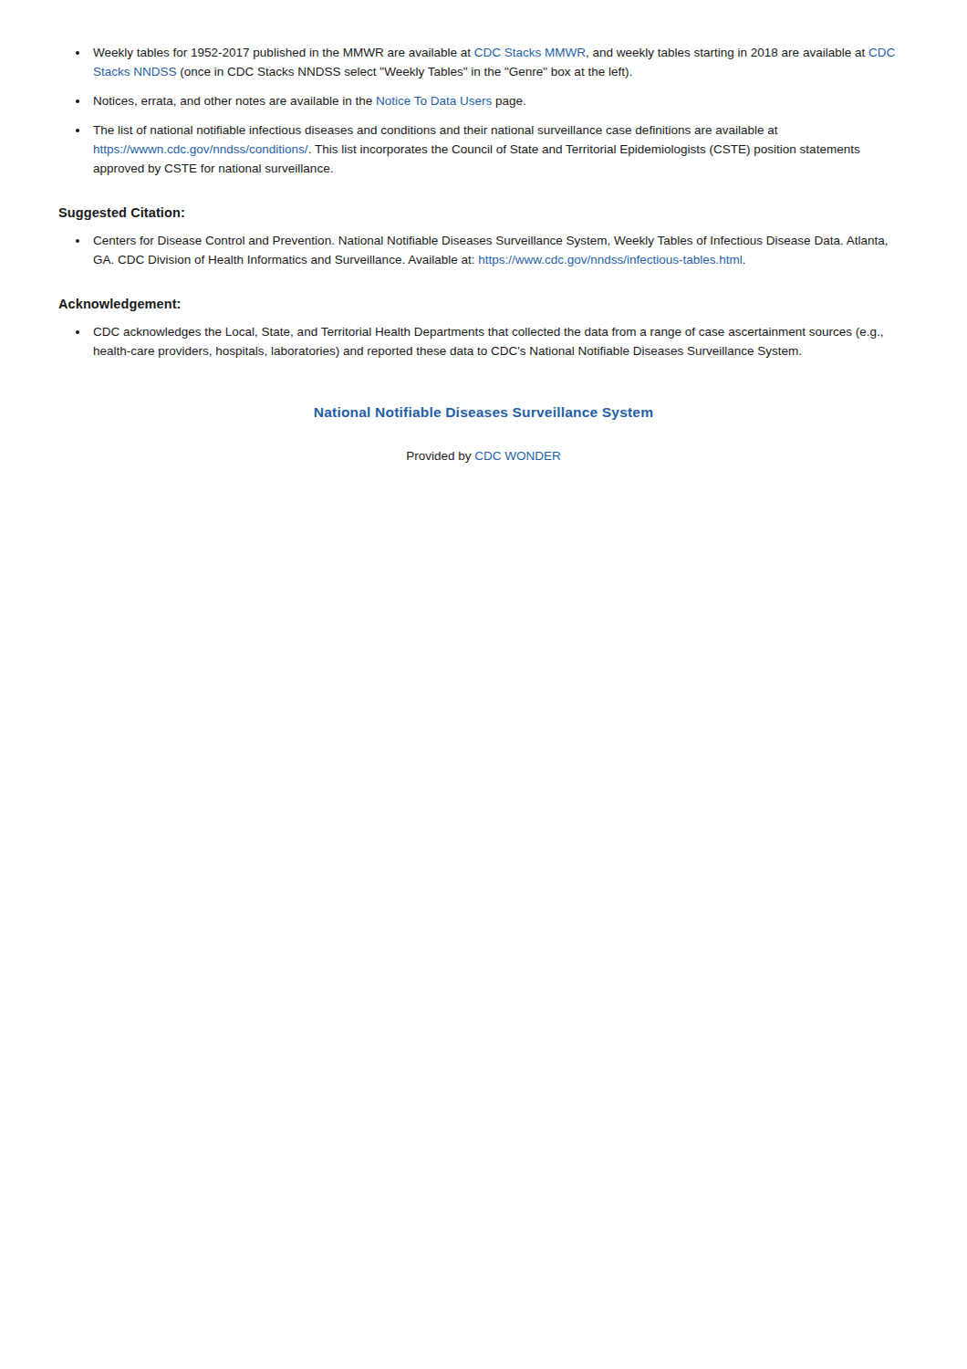Weekly tables for 1952-2017 published in the MMWR are available at CDC Stacks MMWR, and weekly tables starting in 2018 are available at CDC Stacks NNDSS (once in CDC Stacks NNDSS select "Weekly Tables" in the "Genre" box at the left).
Notices, errata, and other notes are available in the Notice To Data Users page.
The list of national notifiable infectious diseases and conditions and their national surveillance case definitions are available at https://wwwn.cdc.gov/nndss/conditions/. This list incorporates the Council of State and Territorial Epidemiologists (CSTE) position statements approved by CSTE for national surveillance.
Suggested Citation:
Centers for Disease Control and Prevention. National Notifiable Diseases Surveillance System, Weekly Tables of Infectious Disease Data. Atlanta, GA. CDC Division of Health Informatics and Surveillance. Available at: https://www.cdc.gov/nndss/infectious-tables.html.
Acknowledgement:
CDC acknowledges the Local, State, and Territorial Health Departments that collected the data from a range of case ascertainment sources (e.g., health-care providers, hospitals, laboratories) and reported these data to CDC's National Notifiable Diseases Surveillance System.
National Notifiable Diseases Surveillance System
Provided by CDC WONDER